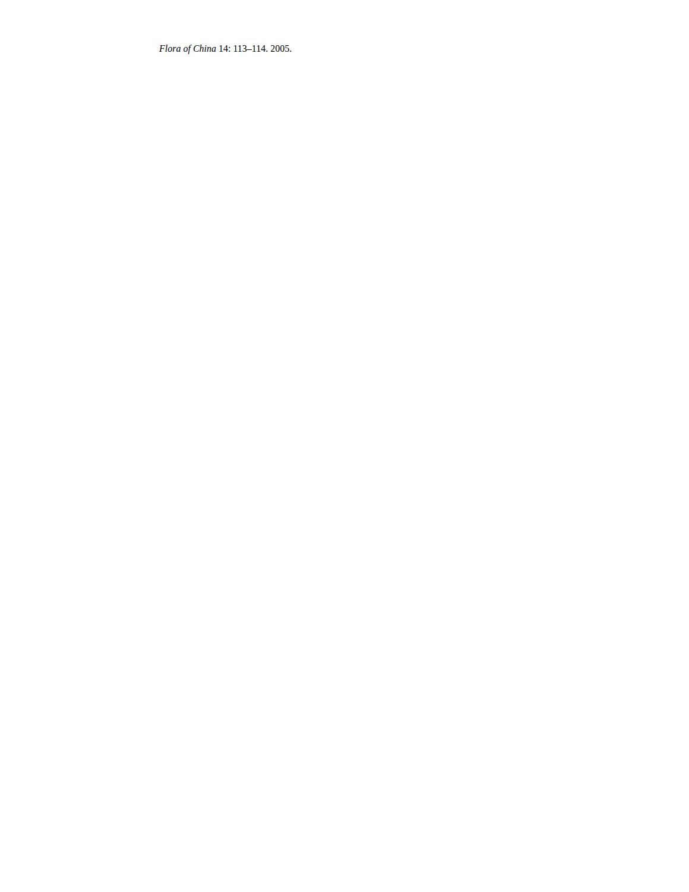Flora of China 14: 113–114. 2005.